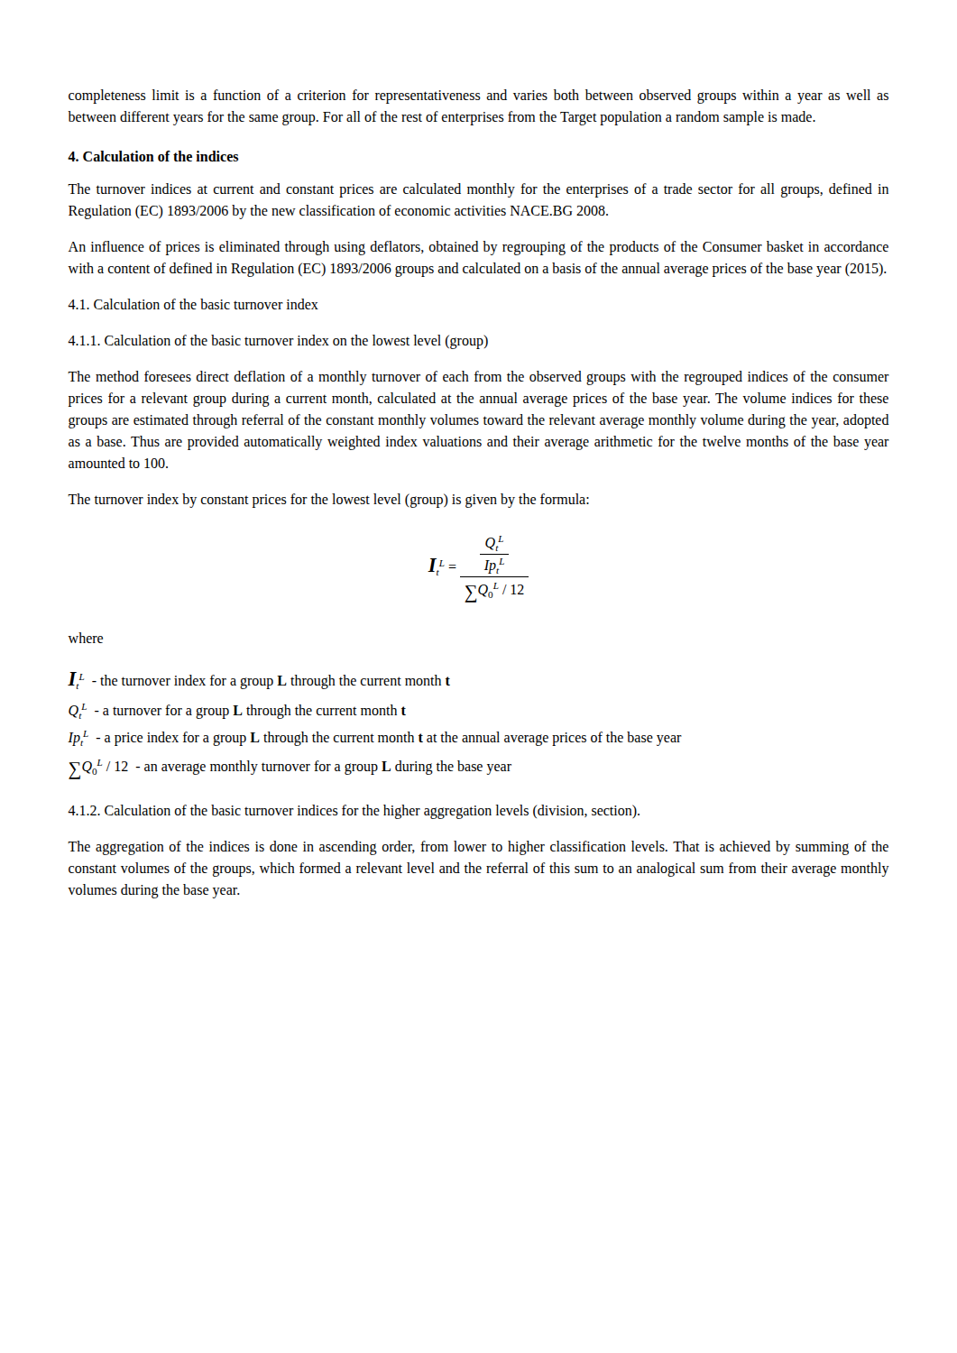completeness limit is a function of a criterion for representativeness and varies both between observed groups within a year as well as between different years for the same group. For all of the rest of enterprises from the Target population a random sample is made.
4. Calculation of the indices
The turnover indices at current and constant prices are calculated monthly for the enterprises of a trade sector for all groups, defined in Regulation (EC) 1893/2006 by the new classification of economic activities NACE.BG 2008.
An influence of prices is eliminated through using deflators, obtained by regrouping of the products of the Consumer basket in accordance with a content of defined in Regulation (EC) 1893/2006 groups and calculated on a basis of the annual average prices of the base year (2015).
4.1. Calculation of the basic turnover index
4.1.1. Calculation of the basic turnover index on the lowest level (group)
The method foresees direct deflation of a monthly turnover of each from the observed groups with the regrouped indices of the consumer prices for a relevant group during a current month, calculated at the annual average prices of the base year. The volume indices for these groups are estimated through referral of the constant monthly volumes toward the relevant average monthly volume during the year, adopted as a base. Thus are provided automatically weighted index valuations and their average arithmetic for the twelve months of the base year amounted to 100.
The turnover index by constant prices for the lowest level (group) is given by the formula:
ItL = QtL IptL ∑Q0L / 12
where
ItL - the turnover index for a group L through the current month t
QtL - a turnover for a group L through the current month t
IptL - a price index for a group L through the current month t at the annual average prices of the base year
∑Q0L / 12 - an average monthly turnover for a group L during the base year
4.1.2. Calculation of the basic turnover indices for the higher aggregation levels (division, section).
The aggregation of the indices is done in ascending order, from lower to higher classification levels. That is achieved by summing of the constant volumes of the groups, which formed a relevant level and the referral of this sum to an analogical sum from their average monthly volumes during the base year.